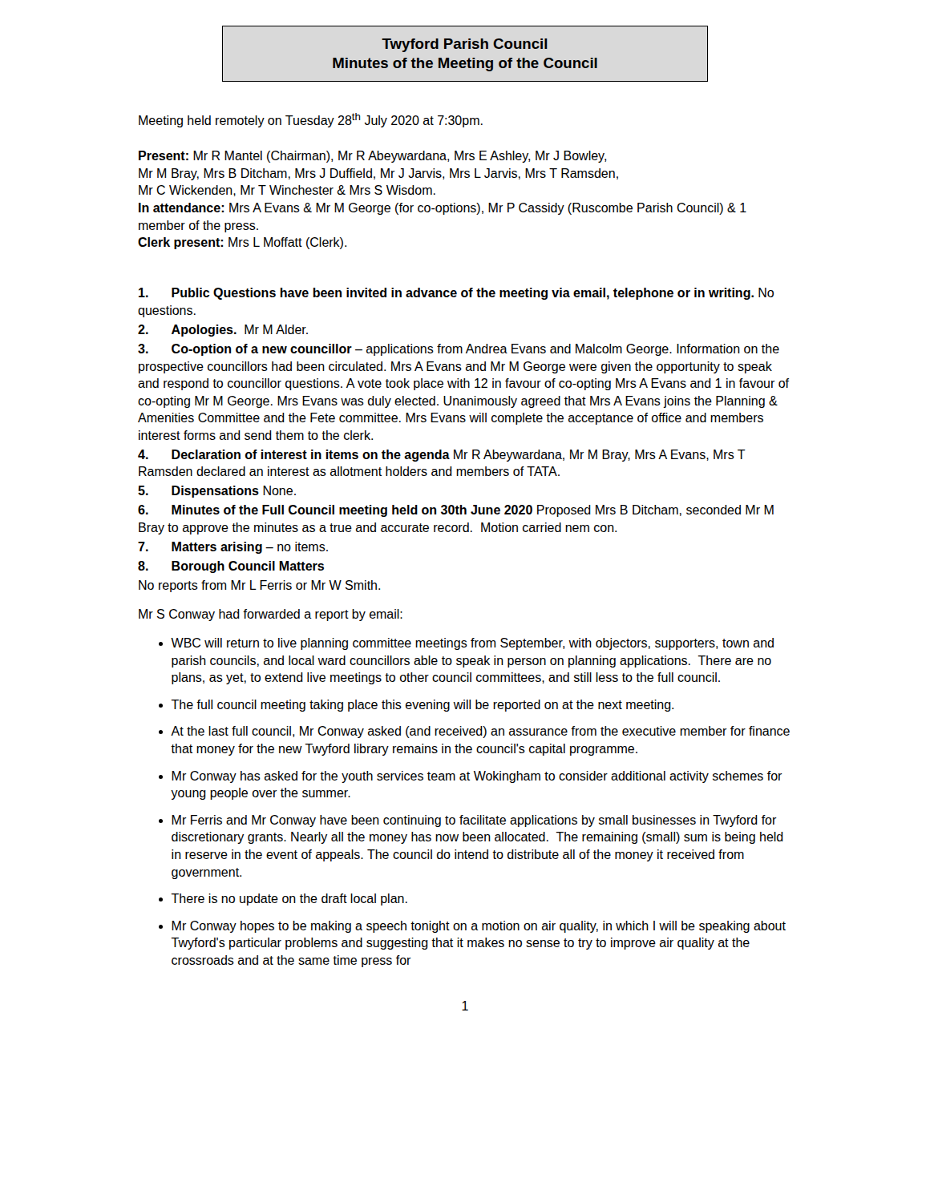Twyford Parish Council
Minutes of the Meeting of the Council
Meeting held remotely on Tuesday 28th July 2020 at 7:30pm.
Present: Mr R Mantel (Chairman), Mr R Abeywardana, Mrs E Ashley, Mr J Bowley,
Mr M Bray, Mrs B Ditcham, Mrs J Duffield, Mr J Jarvis, Mrs L Jarvis, Mrs T Ramsden,
Mr C Wickenden, Mr T Winchester & Mrs S Wisdom.
In attendance: Mrs A Evans & Mr M George (for co-options), Mr P Cassidy (Ruscombe Parish Council) & 1 member of the press.
Clerk present: Mrs L Moffatt (Clerk).
1. Public Questions have been invited in advance of the meeting via email, telephone or in writing. No questions.
2. Apologies. Mr M Alder.
3. Co-option of a new councillor – applications from Andrea Evans and Malcolm George. Information on the prospective councillors had been circulated. Mrs A Evans and Mr M George were given the opportunity to speak and respond to councillor questions. A vote took place with 12 in favour of co-opting Mrs A Evans and 1 in favour of co-opting Mr M George. Mrs Evans was duly elected. Unanimously agreed that Mrs A Evans joins the Planning & Amenities Committee and the Fete committee. Mrs Evans will complete the acceptance of office and members interest forms and send them to the clerk.
4. Declaration of interest in items on the agenda Mr R Abeywardana, Mr M Bray, Mrs A Evans, Mrs T Ramsden declared an interest as allotment holders and members of TATA.
5. Dispensations None.
6. Minutes of the Full Council meeting held on 30th June 2020 Proposed Mrs B Ditcham, seconded Mr M Bray to approve the minutes as a true and accurate record. Motion carried nem con.
7. Matters arising – no items.
8. Borough Council Matters
No reports from Mr L Ferris or Mr W Smith.
Mr S Conway had forwarded a report by email:
WBC will return to live planning committee meetings from September, with objectors, supporters, town and parish councils, and local ward councillors able to speak in person on planning applications. There are no plans, as yet, to extend live meetings to other council committees, and still less to the full council.
The full council meeting taking place this evening will be reported on at the next meeting.
At the last full council, Mr Conway asked (and received) an assurance from the executive member for finance that money for the new Twyford library remains in the council's capital programme.
Mr Conway has asked for the youth services team at Wokingham to consider additional activity schemes for young people over the summer.
Mr Ferris and Mr Conway have been continuing to facilitate applications by small businesses in Twyford for discretionary grants. Nearly all the money has now been allocated. The remaining (small) sum is being held in reserve in the event of appeals. The council do intend to distribute all of the money it received from government.
There is no update on the draft local plan.
Mr Conway hopes to be making a speech tonight on a motion on air quality, in which I will be speaking about Twyford's particular problems and suggesting that it makes no sense to try to improve air quality at the crossroads and at the same time press for
1